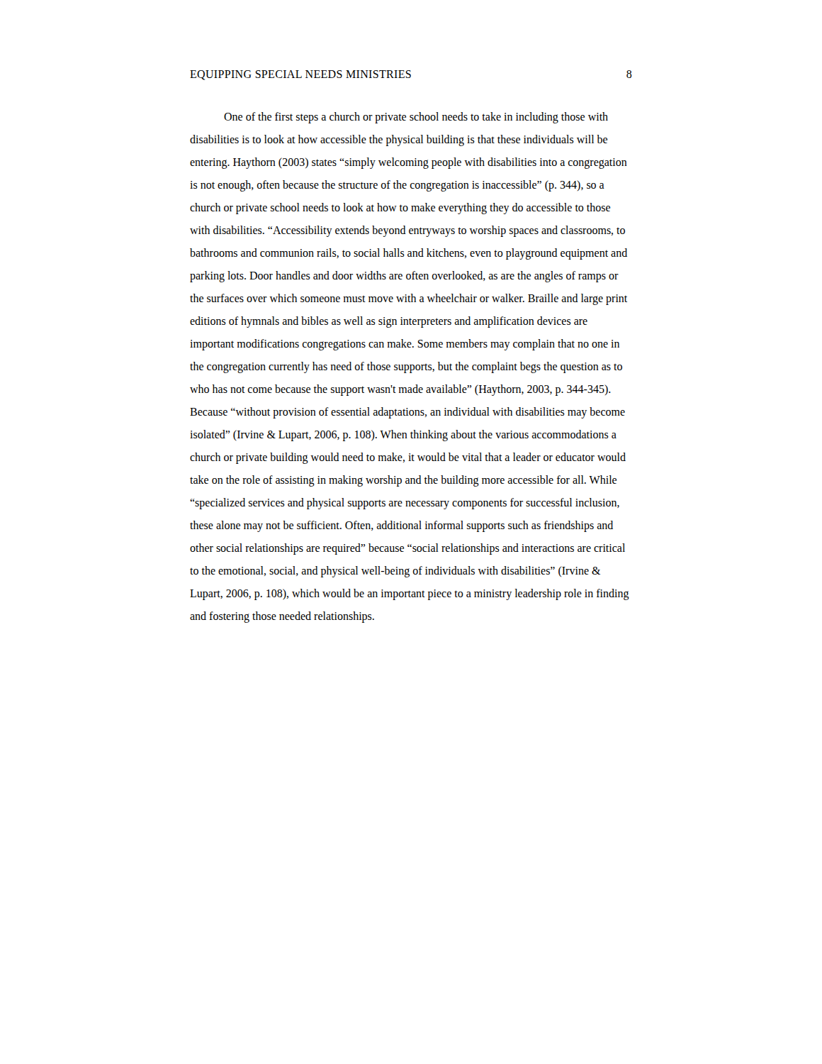Equipping Special Needs Ministries 8
One of the first steps a church or private school needs to take in including those with disabilities is to look at how accessible the physical building is that these individuals will be entering. Haythorn (2003) states “simply welcoming people with disabilities into a congregation is not enough, often because the structure of the congregation is inaccessible” (p. 344), so a church or private school needs to look at how to make everything they do accessible to those with disabilities. “Accessibility extends beyond entryways to worship spaces and classrooms, to bathrooms and communion rails, to social halls and kitchens, even to playground equipment and parking lots. Door handles and door widths are often overlooked, as are the angles of ramps or the surfaces over which someone must move with a wheelchair or walker. Braille and large print editions of hymnals and bibles as well as sign interpreters and amplification devices are important modifications congregations can make. Some members may complain that no one in the congregation currently has need of those supports, but the complaint begs the question as to who has not come because the support wasn't made available” (Haythorn, 2003, p. 344-345). Because “without provision of essential adaptations, an individual with disabilities may become isolated” (Irvine & Lupart, 2006, p. 108). When thinking about the various accommodations a church or private building would need to make, it would be vital that a leader or educator would take on the role of assisting in making worship and the building more accessible for all. While “specialized services and physical supports are necessary components for successful inclusion, these alone may not be sufficient. Often, additional informal supports such as friendships and other social relationships are required” because “social relationships and interactions are critical to the emotional, social, and physical well-being of individuals with disabilities” (Irvine & Lupart, 2006, p. 108), which would be an important piece to a ministry leadership role in finding and fostering those needed relationships.